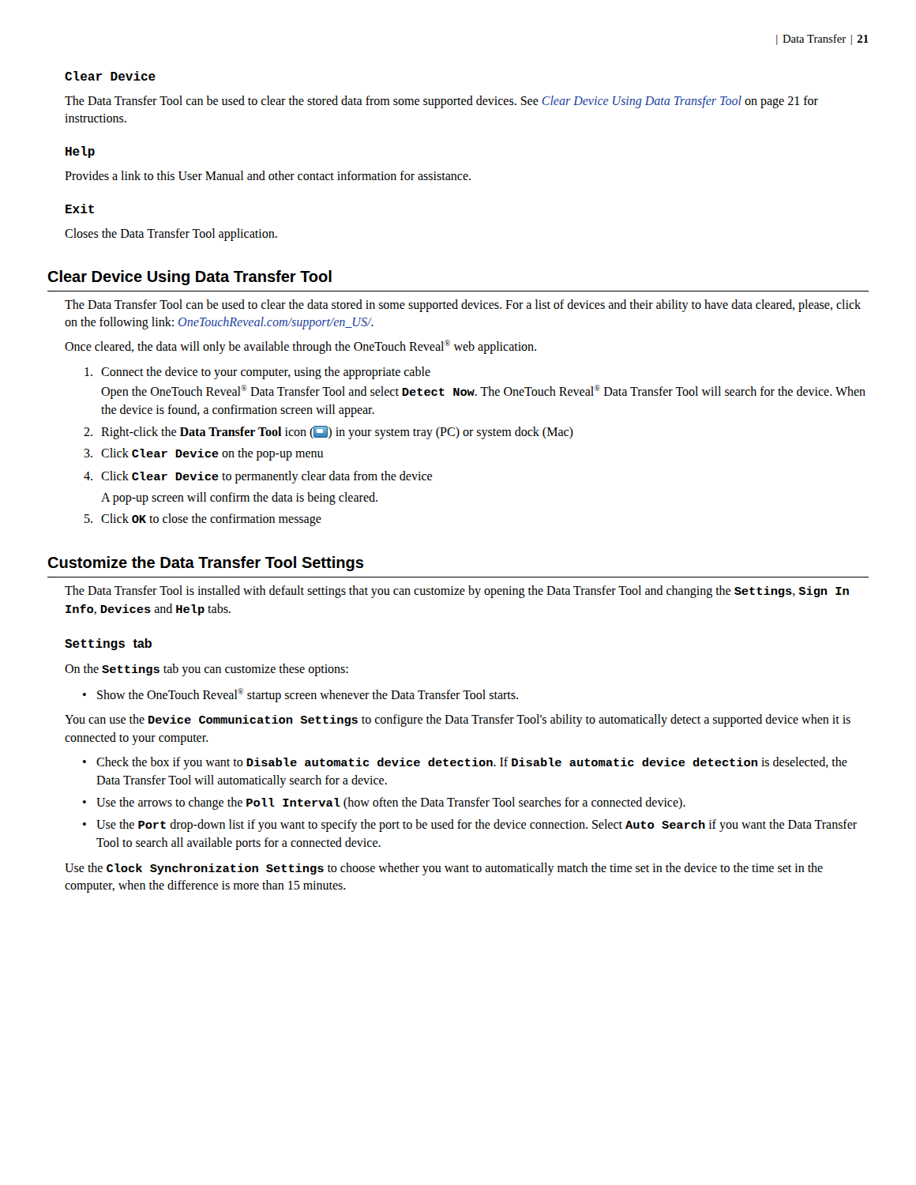| Data Transfer | 21
Clear Device
The Data Transfer Tool can be used to clear the stored data from some supported devices. See Clear Device Using Data Transfer Tool on page 21 for instructions.
Help
Provides a link to this User Manual and other contact information for assistance.
Exit
Closes the Data Transfer Tool application.
Clear Device Using Data Transfer Tool
The Data Transfer Tool can be used to clear the data stored in some supported devices. For a list of devices and their ability to have data cleared, please, click on the following link: OneTouchReveal.com/support/en_US/.
Once cleared, the data will only be available through the OneTouch Reveal® web application.
Connect the device to your computer, using the appropriate cable
Open the OneTouch Reveal® Data Transfer Tool and select Detect Now. The OneTouch Reveal® Data Transfer Tool will search for the device. When the device is found, a confirmation screen will appear.
Right-click the Data Transfer Tool icon ( ) in your system tray (PC) or system dock (Mac)
Click Clear Device on the pop-up menu
Click Clear Device to permanently clear data from the device
A pop-up screen will confirm the data is being cleared.
Click OK to close the confirmation message
Customize the Data Transfer Tool Settings
The Data Transfer Tool is installed with default settings that you can customize by opening the Data Transfer Tool and changing the Settings, Sign In Info, Devices and Help tabs.
Settings tab
On the Settings tab you can customize these options:
Show the OneTouch Reveal® startup screen whenever the Data Transfer Tool starts.
You can use the Device Communication Settings to configure the Data Transfer Tool's ability to automatically detect a supported device when it is connected to your computer.
Check the box if you want to Disable automatic device detection. If Disable automatic device detection is deselected, the Data Transfer Tool will automatically search for a device.
Use the arrows to change the Poll Interval (how often the Data Transfer Tool searches for a connected device).
Use the Port drop-down list if you want to specify the port to be used for the device connection. Select Auto Search if you want the Data Transfer Tool to search all available ports for a connected device.
Use the Clock Synchronization Settings to choose whether you want to automatically match the time set in the device to the time set in the computer, when the difference is more than 15 minutes.